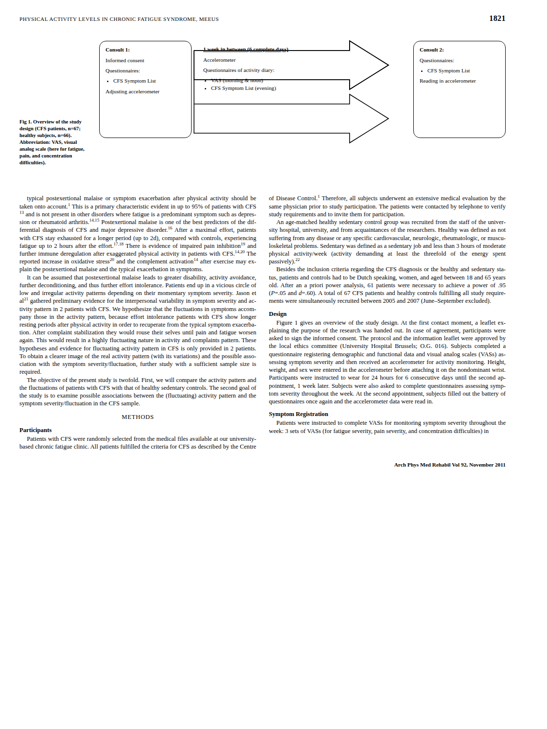Physical Activity Levels in Chronic Fatigue Syndrome, Meeus 1821
Fig 1. Overview of the study design (CFS patients, n=67; healthy subjects, n=66). Abbreviation: VAS, visual analog scale (here for fatigue, pain, and concentration difficulties).
Consult 1:
Informed consent
Questionnaires:
CFS Symptom List
Adjusting accelerometer
1 week in between (6 complete days)
Accelerometer
Questionnaires of activity diary:
VAS (morning & noon)
CFS Symptom List (evening)
Consult 2:
Questionnaires:
CFS Symptom List
Reading in accelerometer
typical postexertional malaise or symptom exacerbation after physical activity should be taken onto account.1 This is a primary characteristic evident in up to 95% of patients with CFS 13 and is not present in other disorders where fatigue is a predominant symptom such as depression or rheumatoid arthritis.14,15 Postexertional malaise is one of the best predictors of the differential diagnosis of CFS and major depressive disorder.16 After a maximal effort, patients with CFS stay exhausted for a longer period (up to 2d), compared with controls, experiencing fatigue up to 2 hours after the effort.17,18 There is evidence of impaired pain inhibition19 and further immune deregulation after exaggerated physical activity in patients with CFS.14,20 The reported increase in oxidative stress20 and the complement activation14 after exercise may explain the postexertional malaise and the typical exacerbation in symptoms.
It can be assumed that postexertional malaise leads to greater disability, activity avoidance, further deconditioning, and thus further effort intolerance. Patients end up in a vicious circle of low and irregular activity patterns depending on their momentary symptom severity. Jason et al21 gathered preliminary evidence for the interpersonal variability in symptom severity and activity pattern in 2 patients with CFS. We hypothesize that the fluctuations in symptoms accompany those in the activity pattern, because effort intolerance patients with CFS show longer resting periods after physical activity in order to recuperate from the typical symptom exacerbation. After complaint stabilization they would rouse their selves until pain and fatigue worsen again. This would result in a highly fluctuating nature in activity and complaints pattern. These hypotheses and evidence for fluctuating activity pattern in CFS is only provided in 2 patients. To obtain a clearer image of the real activity pattern (with its variations) and the possible association with the symptom severity/fluctuation, further study with a sufficient sample size is required.
The objective of the present study is twofold. First, we will compare the activity pattern and the fluctuations of patients with CFS with that of healthy sedentary controls. The second goal of the study is to examine possible associations between the (fluctuating) activity pattern and the symptom severity/fluctuation in the CFS sample.
Methods
Participants
Patients with CFS were randomly selected from the medical files available at our university-based chronic fatigue clinic. All patients fulfilled the criteria for CFS as described by the Centre of Disease Control.1 Therefore, all subjects underwent an extensive medical evaluation by the same physician prior to study participation. The patients were contacted by telephone to verify study requirements and to invite them for participation.
An age-matched healthy sedentary control group was recruited from the staff of the university hospital, university, and from acquaintances of the researchers. Healthy was defined as not suffering from any disease or any specific cardiovascular, neurologic, rheumatologic, or musculoskeletal problems. Sedentary was defined as a sedentary job and less than 3 hours of moderate physical activity/week (activity demanding at least the threefold of the energy spent passively).22
Besides the inclusion criteria regarding the CFS diagnosis or the healthy and sedentary status, patients and controls had to be Dutch speaking, women, and aged between 18 and 65 years old. After an a priori power analysis, 61 patients were necessary to achieve a power of .95 (P=.05 and d=.60). A total of 67 CFS patients and healthy controls fulfilling all study requirements were simultaneously recruited between 2005 and 2007 (June–September excluded).
Design
Figure 1 gives an overview of the study design. At the first contact moment, a leaflet explaining the purpose of the research was handed out. In case of agreement, participants were asked to sign the informed consent. The protocol and the information leaflet were approved by the local ethics committee (University Hospital Brussels; O.G. 016). Subjects completed a questionnaire registering demographic and functional data and visual analog scales (VASs) assessing symptom severity and then received an accelerometer for activity monitoring. Height, weight, and sex were entered in the accelerometer before attaching it on the nondominant wrist. Participants were instructed to wear for 24 hours for 6 consecutive days until the second appointment, 1 week later. Subjects were also asked to complete questionnaires assessing symptom severity throughout the week. At the second appointment, subjects filled out the battery of questionnaires once again and the accelerometer data were read in.
Symptom Registration
Patients were instructed to complete VASs for monitoring symptom severity throughout the week: 3 sets of VASs (for fatigue severity, pain severity, and concentration difficulties) in
Arch Phys Med Rehabil Vol 92, November 2011